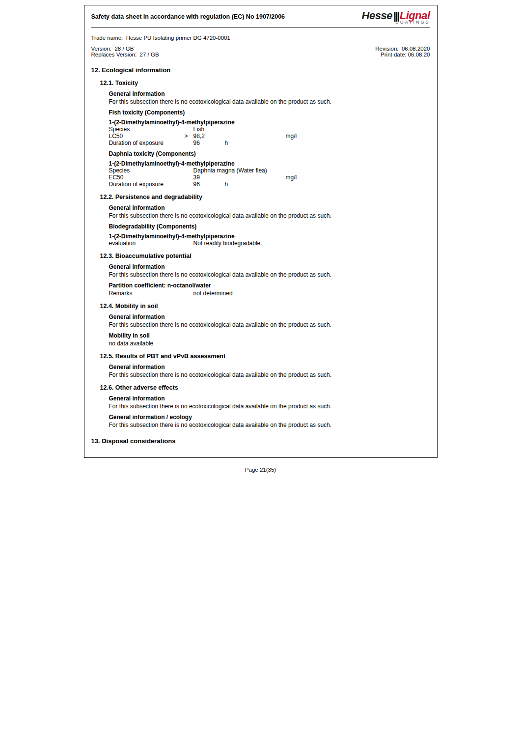Safety data sheet in accordance with regulation (EC) No 1907/2006
Hesse|||Lignal
COATINGS
Trade name: Hesse PU Isolating primer DG 4720-0001
Version: 28 / GB Revision: 06.08.2020
Replaces Version: 27 / GB Print date: 06.08.20
12. Ecological information
12.1. Toxicity
General information
For this subsection there is no ecotoxicological data available on the product as such.
Fish toxicity (Components)
1-(2-Dimethylaminoethyl)-4-methylpiperazine
| Species | | Fish | | |
| LC50 | > | 98,2 | | mg/l |
| Duration of exposure | | 96 | h | |
Daphnia toxicity (Components)
1-(2-Dimethylaminoethyl)-4-methylpiperazine
| Species | | Daphnia magna (Water flea) | |
| EC50 | | 39 | | mg/l |
| Duration of exposure | | 96 | h | |
12.2. Persistence and degradability
General information
For this subsection there is no ecotoxicological data available on the product as such.
Biodegradability (Components)
1-(2-Dimethylaminoethyl)-4-methylpiperazine
| evaluation | | Not readily biodegradable. |
12.3. Bioaccumulative potential
General information
For this subsection there is no ecotoxicological data available on the product as such.
Partition coefficient: n-octanol/water
| Remarks | | not determined |
12.4. Mobility in soil
General information
For this subsection there is no ecotoxicological data available on the product as such.
Mobility in soil
no data available
12.5. Results of PBT and vPvB assessment
General information
For this subsection there is no ecotoxicological data available on the product as such.
12.6. Other adverse effects
General information
For this subsection there is no ecotoxicological data available on the product as such.
General information / ecology
For this subsection there is no ecotoxicological data available on the product as such.
13. Disposal considerations
Page 21(35)